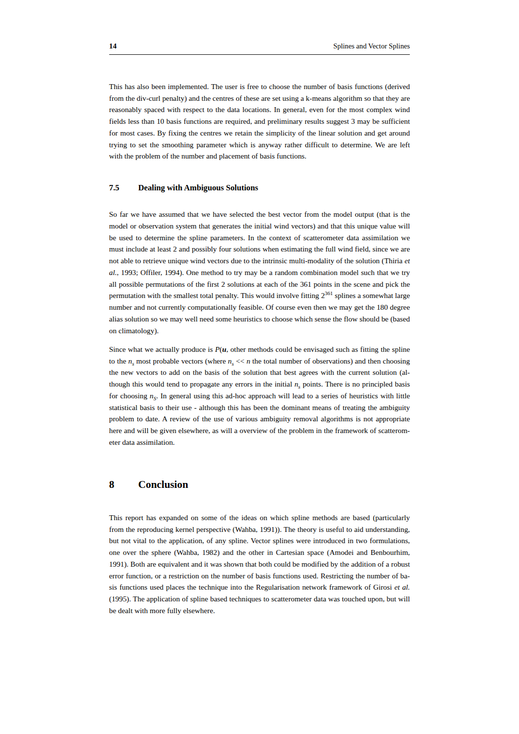14 Splines and Vector Splines
This has also been implemented. The user is free to choose the number of basis functions (derived from the div-curl penalty) and the centres of these are set using a k-means algorithm so that they are reasonably spaced with respect to the data locations. In general, even for the most complex wind fields less than 10 basis functions are required, and preliminary results suggest 3 may be sufficient for most cases. By fixing the centres we retain the simplicity of the linear solution and get around trying to set the smoothing parameter which is anyway rather difficult to determine. We are left with the problem of the number and placement of basis functions.
7.5 Dealing with Ambiguous Solutions
So far we have assumed that we have selected the best vector from the model output (that is the model or observation system that generates the initial wind vectors) and that this unique value will be used to determine the spline parameters. In the context of scatterometer data assimilation we must include at least 2 and possibly four solutions when estimating the full wind field, since we are not able to retrieve unique wind vectors due to the intrinsic multi-modality of the solution (Thiria et al., 1993; Offiler, 1994). One method to try may be a random combination model such that we try all possible permutations of the first 2 solutions at each of the 361 points in the scene and pick the permutation with the smallest total penalty. This would involve fitting 2361 splines a somewhat large number and not currently computationally feasible. Of course even then we may get the 180 degree alias solution so we may well need some heuristics to choose which sense the flow should be (based on climatology).
Since what we actually produce is P(u, other methods could be envisaged such as fitting the spline to the ns most probable vectors (where ns << n the total number of observations) and then choosing the new vectors to add on the basis of the solution that best agrees with the current solution (although this would tend to propagate any errors in the initial ns points. There is no principled basis for choosing nS. In general using this ad-hoc approach will lead to a series of heuristics with little statistical basis to their use - although this has been the dominant means of treating the ambiguity problem to date. A review of the use of various ambiguity removal algorithms is not appropriate here and will be given elsewhere, as will a overview of the problem in the framework of scatterometer data assimilation.
8 Conclusion
This report has expanded on some of the ideas on which spline methods are based (particularly from the reproducing kernel perspective (Wahba, 1991)). The theory is useful to aid understanding, but not vital to the application, of any spline. Vector splines were introduced in two formulations, one over the sphere (Wahba, 1982) and the other in Cartesian space (Amodei and Benbourhim, 1991). Both are equivalent and it was shown that both could be modified by the addition of a robust error function, or a restriction on the number of basis functions used. Restricting the number of basis functions used places the technique into the Regularisation network framework of Girosi et al. (1995). The application of spline based techniques to scatterometer data was touched upon, but will be dealt with more fully elsewhere.